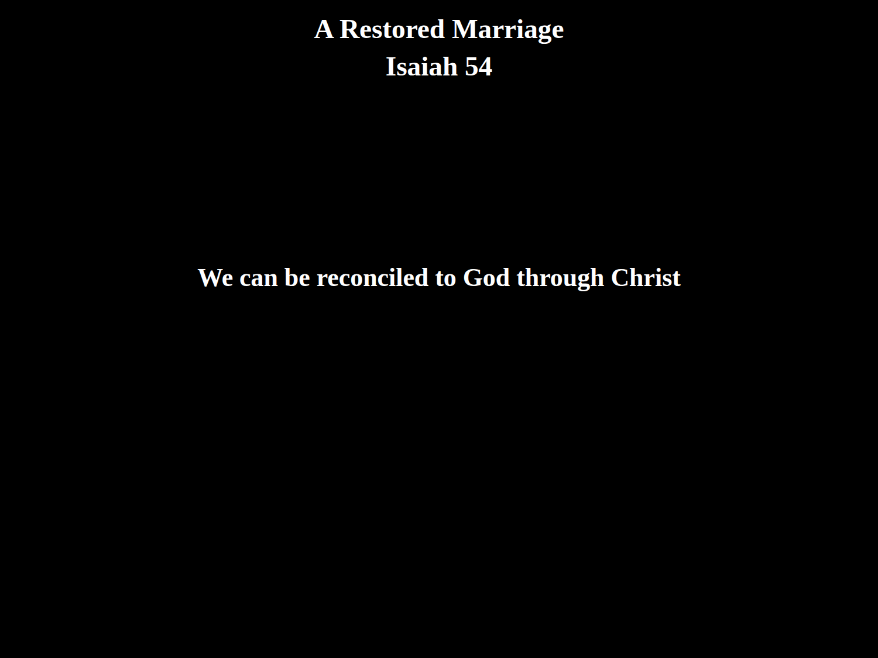A Restored Marriage
Isaiah 54
We can be reconciled to God through Christ